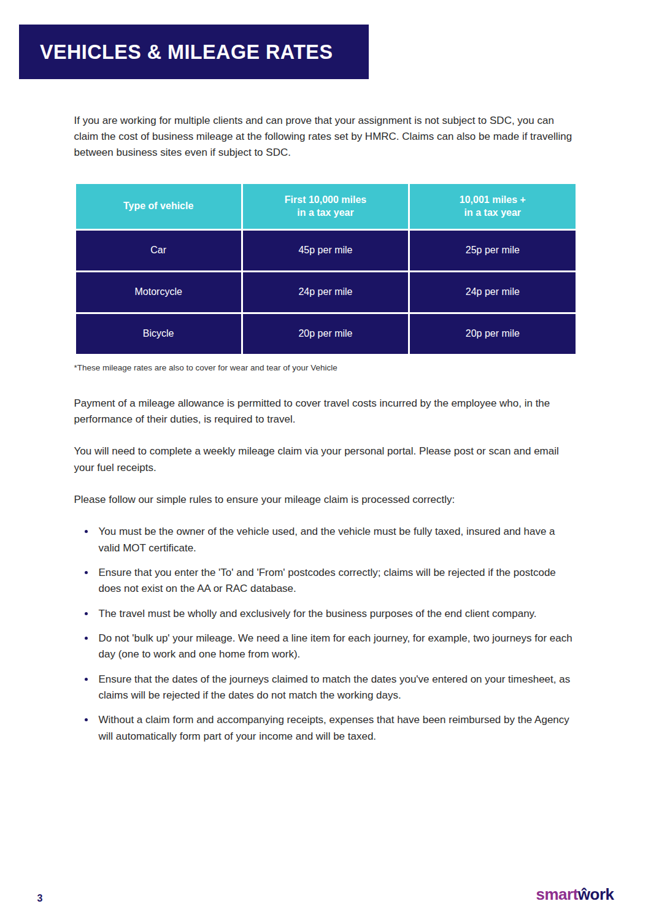Vehicles & Mileage Rates
If you are working for multiple clients and can prove that your assignment is not subject to SDC, you can claim the cost of business mileage at the following rates set by HMRC. Claims can also be made if travelling between business sites even if subject to SDC.
| Type of vehicle | First 10,000 miles in a tax year | 10,001 miles + in a tax year |
| --- | --- | --- |
| Car | 45p per mile | 25p per mile |
| Motorcycle | 24p per mile | 24p per mile |
| Bicycle | 20p per mile | 20p per mile |
*These mileage rates are also to cover for wear and tear of your Vehicle
Payment of a mileage allowance is permitted to cover travel costs incurred by the employee who, in the performance of their duties, is required to travel.
You will need to complete a weekly mileage claim via your personal portal. Please post or scan and email your fuel receipts.
Please follow our simple rules to ensure your mileage claim is processed correctly:
You must be the owner of the vehicle used, and the vehicle must be fully taxed, insured and have a valid MOT certificate.
Ensure that you enter the 'To' and 'From' postcodes correctly; claims will be rejected if the postcode does not exist on the AA or RAC database.
The travel must be wholly and exclusively for the business purposes of the end client company.
Do not 'bulk up' your mileage. We need a line item for each journey, for example, two journeys for each day (one to work and one home from work).
Ensure that the dates of the journeys claimed to match the dates you've entered on your timesheet, as claims will be rejected if the dates do not match the working days.
Without a claim form and accompanying receipts, expenses that have been reimbursed by the Agency will automatically form part of your income and will be taxed.
3
smart ŵork